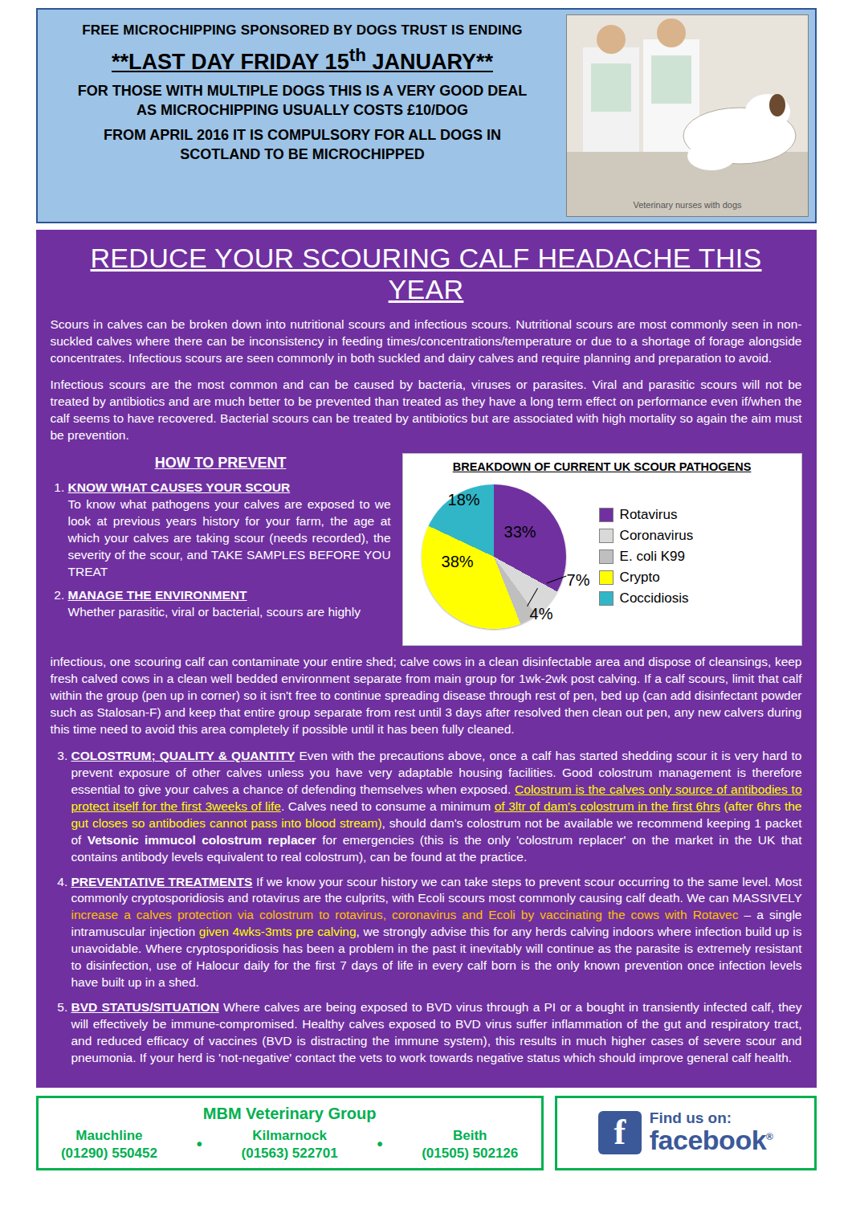FREE MICROCHIPPING SPONSORED BY DOGS TRUST IS ENDING
**LAST DAY FRIDAY 15th JANUARY**
FOR THOSE WITH MULTIPLE DOGS THIS IS A VERY GOOD DEAL
AS MICROCHIPPING USUALLY COSTS £10/DOG
FROM APRIL 2016 IT IS COMPULSORY FOR ALL DOGS IN
SCOTLAND TO BE MICROCHIPPED
REDUCE YOUR SCOURING CALF HEADACHE THIS YEAR
Scours in calves can be broken down into nutritional scours and infectious scours. Nutritional scours are most commonly seen in non-suckled calves where there can be inconsistency in feeding times/concentrations/temperature or due to a shortage of forage alongside concentrates. Infectious scours are seen commonly in both suckled and dairy calves and require planning and preparation to avoid.
Infectious scours are the most common and can be caused by bacteria, viruses or parasites. Viral and parasitic scours will not be treated by antibiotics and are much better to be prevented than treated as they have a long term effect on performance even if/when the calf seems to have recovered. Bacterial scours can be treated by antibiotics but are associated with high mortality so again the aim must be prevention.
HOW TO PREVENT
KNOW WHAT CAUSES YOUR SCOUR
To know what pathogens your calves are exposed to we look at previous years history for your farm, the age at which your calves are taking scour (needs recorded), the severity of the scour, and TAKE SAMPLES BEFORE YOU TREAT
MANAGE THE ENVIRONMENT
Whether parasitic, viral or bacterial, scours are highly
BREAKDOWN OF CURRENT UK SCOUR PATHOGENS
33%
7%
4%
38%
18%
Rotavirus
Coronavirus
E. coli K99
Crypto
Coccidiosis
infectious, one scouring calf can contaminate your entire shed; calve cows in a clean disinfectable area and dispose of cleansings, keep fresh calved cows in a clean well bedded environment separate from main group for 1wk-2wk post calving. If a calf scours, limit that calf within the group (pen up in corner) so it isn't free to continue spreading disease through rest of pen, bed up (can add disinfectant powder such as Stalosan-F) and keep that entire group separate from rest until 3 days after resolved then clean out pen, any new calvers during this time need to avoid this area completely if possible until it has been fully cleaned.
COLOSTRUM; QUALITY & QUANTITY Even with the precautions above, once a calf has started shedding scour it is very hard to prevent exposure of other calves unless you have very adaptable housing facilities. Good colostrum management is therefore essential to give your calves a chance of defending themselves when exposed. Colostrum is the calves only source of antibodies to protect itself for the first 3weeks of life. Calves need to consume a minimum of 3ltr of dam's colostrum in the first 6hrs (after 6hrs the gut closes so antibodies cannot pass into blood stream), should dam's colostrum not be available we recommend keeping 1 packet of Vetsonic immucol colostrum replacer for emergencies (this is the only 'colostrum replacer' on the market in the UK that contains antibody levels equivalent to real colostrum), can be found at the practice.
PREVENTATIVE TREATMENTS If we know your scour history we can take steps to prevent scour occurring to the same level. Most commonly cryptosporidiosis and rotavirus are the culprits, with Ecoli scours most commonly causing calf death. We can MASSIVELY increase a calves protection via colostrum to rotavirus, coronavirus and Ecoli by vaccinating the cows with Rotavec – a single intramuscular injection given 4wks-3mts pre calving, we strongly advise this for any herds calving indoors where infection build up is unavoidable. Where cryptosporidiosis has been a problem in the past it inevitably will continue as the parasite is extremely resistant to disinfection, use of Halocur daily for the first 7 days of life in every calf born is the only known prevention once infection levels have built up in a shed.
BVD STATUS/SITUATION Where calves are being exposed to BVD virus through a PI or a bought in transiently infected calf, they will effectively be immune-compromised. Healthy calves exposed to BVD virus suffer inflammation of the gut and respiratory tract, and reduced efficacy of vaccines (BVD is distracting the immune system), this results in much higher cases of severe scour and pneumonia. If your herd is 'not-negative' contact the vets to work towards negative status which should improve general calf health.
MBM Veterinary Group
Mauchline (01290) 550452
•
Kilmarnock (01563) 522701
•
Beith (01505) 502126
f
Find us on:
facebook®